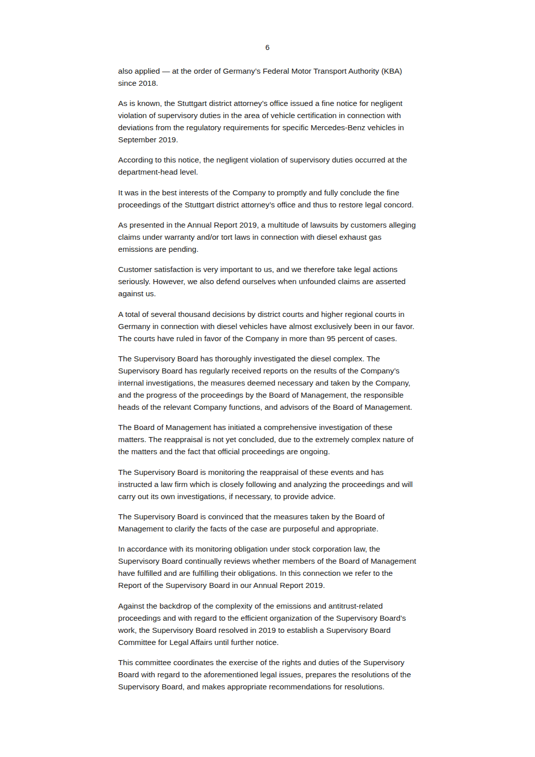6
also applied — at the order of Germany’s Federal Motor Transport Authority (KBA) since 2018.
As is known, the Stuttgart district attorney’s office issued a fine notice for negligent violation of supervisory duties in the area of vehicle certification in connection with deviations from the regulatory requirements for specific Mercedes-Benz vehicles in September 2019.
According to this notice, the negligent violation of supervisory duties occurred at the department-head level.
It was in the best interests of the Company to promptly and fully conclude the fine proceedings of the Stuttgart district attorney’s office and thus to restore legal concord.
As presented in the Annual Report 2019, a multitude of lawsuits by customers alleging claims under warranty and/or tort laws in connection with diesel exhaust gas emissions are pending.
Customer satisfaction is very important to us, and we therefore take legal actions seriously. However, we also defend ourselves when unfounded claims are asserted against us.
A total of several thousand decisions by district courts and higher regional courts in Germany in connection with diesel vehicles have almost exclusively been in our favor. The courts have ruled in favor of the Company in more than 95 percent of cases.
The Supervisory Board has thoroughly investigated the diesel complex. The Supervisory Board has regularly received reports on the results of the Company’s internal investigations, the measures deemed necessary and taken by the Company, and the progress of the proceedings by the Board of Management, the responsible heads of the relevant Company functions, and advisors of the Board of Management.
The Board of Management has initiated a comprehensive investigation of these matters. The reappraisal is not yet concluded, due to the extremely complex nature of the matters and the fact that official proceedings are ongoing.
The Supervisory Board is monitoring the reappraisal of these events and has instructed a law firm which is closely following and analyzing the proceedings and will carry out its own investigations, if necessary, to provide advice.
The Supervisory Board is convinced that the measures taken by the Board of Management to clarify the facts of the case are purposeful and appropriate.
In accordance with its monitoring obligation under stock corporation law, the Supervisory Board continually reviews whether members of the Board of Management have fulfilled and are fulfilling their obligations. In this connection we refer to the Report of the Supervisory Board in our Annual Report 2019.
Against the backdrop of the complexity of the emissions and antitrust-related proceedings and with regard to the efficient organization of the Supervisory Board’s work, the Supervisory Board resolved in 2019 to establish a Supervisory Board Committee for Legal Affairs until further notice.
This committee coordinates the exercise of the rights and duties of the Supervisory Board with regard to the aforementioned legal issues, prepares the resolutions of the Supervisory Board, and makes appropriate recommendations for resolutions.